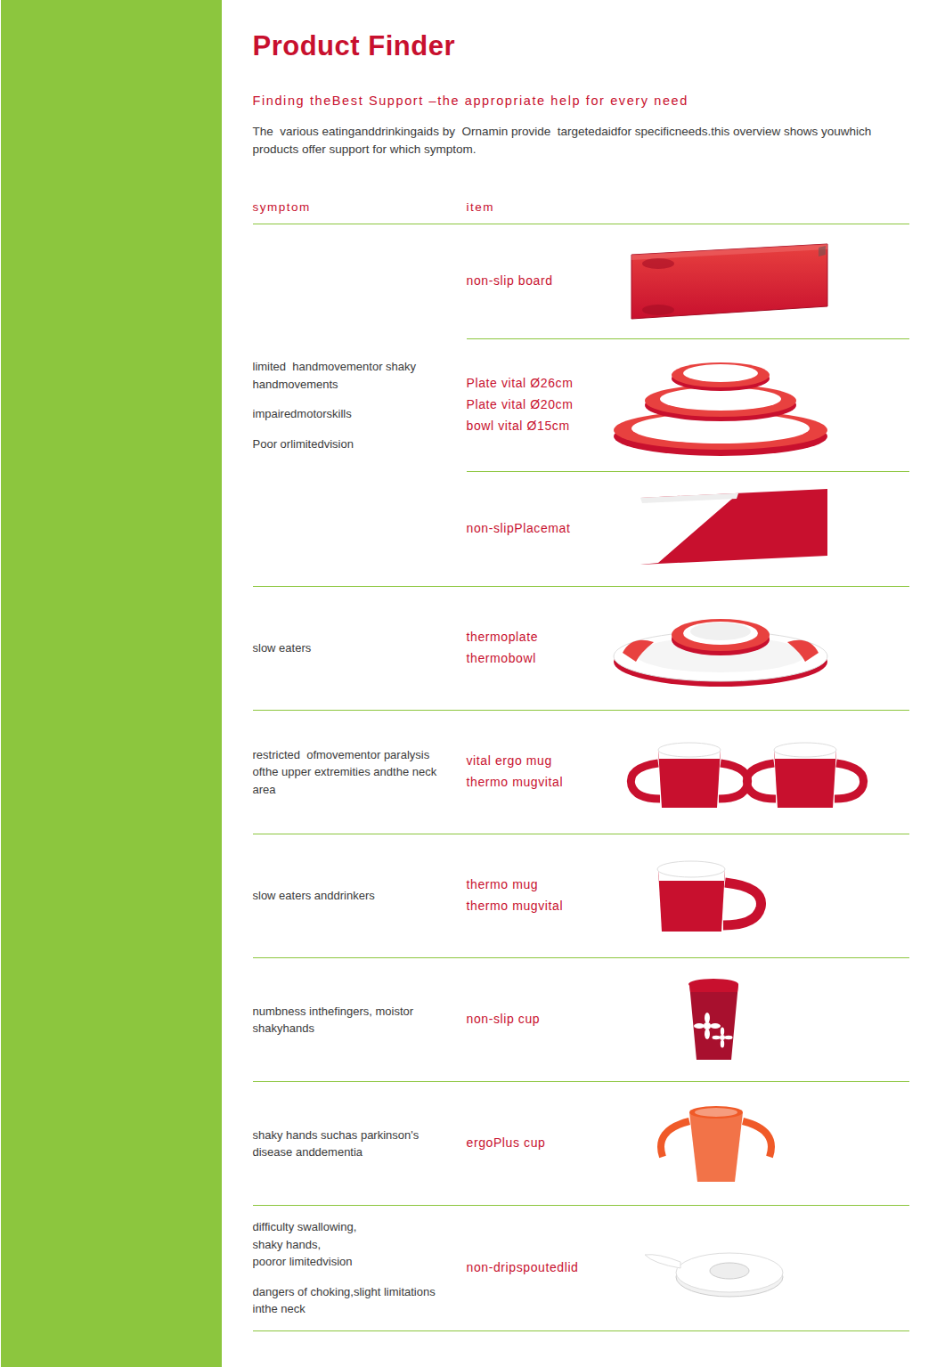Product Finder
Finding theBest Support –the appropriate help for every need
The various eatinganddrinkingaids by Ornamin provide targetedaidfor specificneeds.this overview shows youwhich products offer support for which symptom.
| symptom | item |
| --- | --- |
| limited handmovementor shaky handmovements impairedmotorskills Poor orlimitedvision | non-slip board | |
| Plate vital Ø26cm Plate vital Ø20cm bowl vital Ø15cm | |
| non-slipPlacemat | |
| slow eaters | thermoplate thermobowl | |
| restricted ofmovementor paralysis ofthe upper extremities andthe neck area | vital ergo mug thermo mugvital | |
| slow eaters anddrinkers | thermo mug thermo mugvital | |
| numbness inthefingers, moistor shakyhands | non-slip cup | |
| shaky hands suchas parkinson's disease anddementia | ergoPlus cup | |
| difficulty swallowing, shaky hands, pooror limitedvision dangers of choking,slight limitations inthe neck | non-dripspoutedlid | |